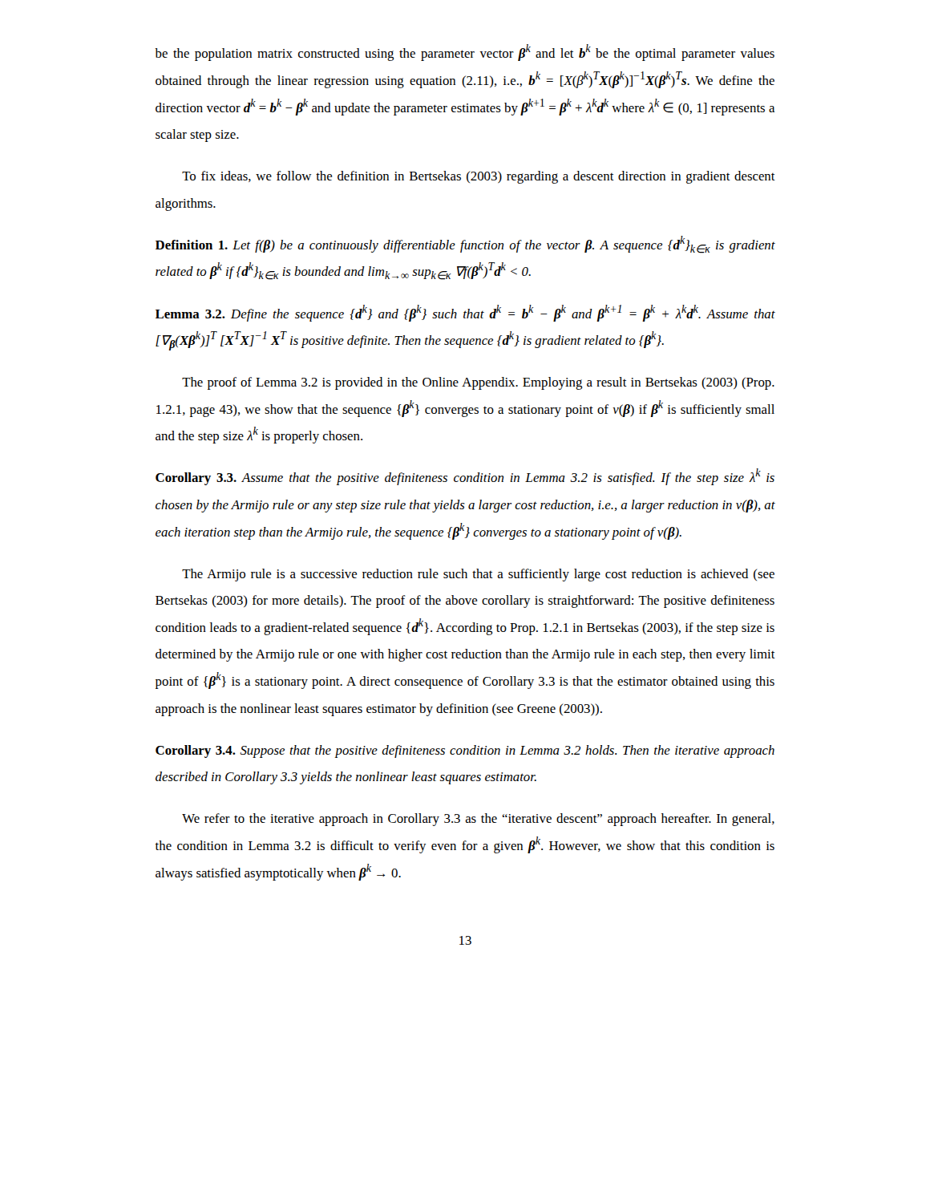be the population matrix constructed using the parameter vector βk and let bk be the optimal parameter values obtained through the linear regression using equation (2.11), i.e., bk = [X(βk)TX(βk)]−1X(βk)Ts. We define the direction vector dk = bk − βk and update the parameter estimates by βk+1 = βk + λk dk where λk ∈ (0, 1] represents a scalar step size.
To fix ideas, we follow the definition in Bertsekas (2003) regarding a descent direction in gradient descent algorithms.
Definition 1. Let f(β) be a continuously differentiable function of the vector β. A sequence {dk}k∈κ is gradient related to βk if {dk}k∈κ is bounded and limk→∞ supk∈κ ∇f(βk)Tdk < 0.
Lemma 3.2. Define the sequence {dk} and {βk} such that dk = bk − βk and βk+1 = βk + λk dk. Assume that [∇β(Xβk)]T [XTX]−1 XT is positive definite. Then the sequence {dk} is gradient related to {βk}.
The proof of Lemma 3.2 is provided in the Online Appendix. Employing a result in Bertsekas (2003) (Prop. 1.2.1, page 43), we show that the sequence {βk} converges to a stationary point of v(β) if βk is sufficiently small and the step size λk is properly chosen.
Corollary 3.3. Assume that the positive definiteness condition in Lemma 3.2 is satisfied. If the step size λk is chosen by the Armijo rule or any step size rule that yields a larger cost reduction, i.e., a larger reduction in v(β), at each iteration step than the Armijo rule, the sequence {βk} converges to a stationary point of v(β).
The Armijo rule is a successive reduction rule such that a sufficiently large cost reduction is achieved (see Bertsekas (2003) for more details). The proof of the above corollary is straightforward: The positive definiteness condition leads to a gradient-related sequence {dk}. According to Prop. 1.2.1 in Bertsekas (2003), if the step size is determined by the Armijo rule or one with higher cost reduction than the Armijo rule in each step, then every limit point of {βk} is a stationary point. A direct consequence of Corollary 3.3 is that the estimator obtained using this approach is the nonlinear least squares estimator by definition (see Greene (2003)).
Corollary 3.4. Suppose that the positive definiteness condition in Lemma 3.2 holds. Then the iterative approach described in Corollary 3.3 yields the nonlinear least squares estimator.
We refer to the iterative approach in Corollary 3.3 as the “iterative descent” approach hereafter. In general, the condition in Lemma 3.2 is difficult to verify even for a given βk. However, we show that this condition is always satisfied asymptotically when βk → 0.
13